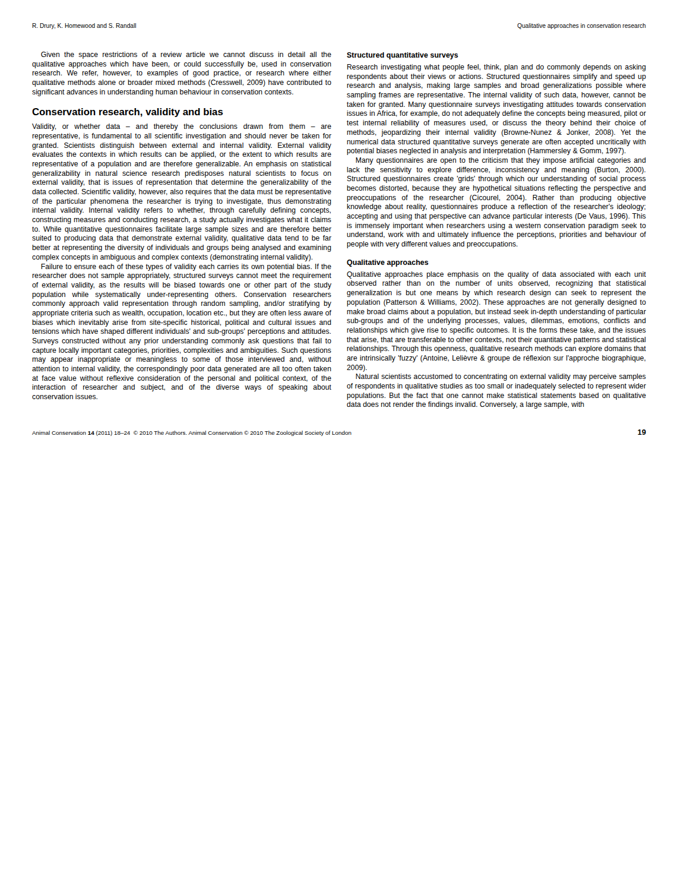R. Drury, K. Homewood and S. Randall Qualitative approaches in conservation research
Given the space restrictions of a review article we cannot discuss in detail all the qualitative approaches which have been, or could successfully be, used in conservation research. We refer, however, to examples of good practice, or research where either qualitative methods alone or broader mixed methods (Cresswell, 2009) have contributed to significant advances in understanding human behaviour in conservation contexts.
Conservation research, validity and bias
Validity, or whether data – and thereby the conclusions drawn from them – are representative, is fundamental to all scientific investigation and should never be taken for granted. Scientists distinguish between external and internal validity. External validity evaluates the contexts in which results can be applied, or the extent to which results are representative of a population and are therefore generalizable. An emphasis on statistical generalizability in natural science research predisposes natural scientists to focus on external validity, that is issues of representation that determine the generalizability of the data collected. Scientific validity, however, also requires that the data must be representative of the particular phenomena the researcher is trying to investigate, thus demonstrating internal validity. Internal validity refers to whether, through carefully defining concepts, constructing measures and conducting research, a study actually investigates what it claims to. While quantitative questionnaires facilitate large sample sizes and are therefore better suited to producing data that demonstrate external validity, qualitative data tend to be far better at representing the diversity of individuals and groups being analysed and examining complex concepts in ambiguous and complex contexts (demonstrating internal validity).
Failure to ensure each of these types of validity each carries its own potential bias. If the researcher does not sample appropriately, structured surveys cannot meet the requirement of external validity, as the results will be biased towards one or other part of the study population while systematically under-representing others. Conservation researchers commonly approach valid representation through random sampling, and/or stratifying by appropriate criteria such as wealth, occupation, location etc., but they are often less aware of biases which inevitably arise from site-specific historical, political and cultural issues and tensions which have shaped different individuals' and sub-groups' perceptions and attitudes. Surveys constructed without any prior understanding commonly ask questions that fail to capture locally important categories, priorities, complexities and ambiguities. Such questions may appear inappropriate or meaningless to some of those interviewed and, without attention to internal validity, the correspondingly poor data generated are all too often taken at face value without reflexive consideration of the personal and political context, of the interaction of researcher and subject, and of the diverse ways of speaking about conservation issues.
Structured quantitative surveys
Research investigating what people feel, think, plan and do commonly depends on asking respondents about their views or actions. Structured questionnaires simplify and speed up research and analysis, making large samples and broad generalizations possible where sampling frames are representative. The internal validity of such data, however, cannot be taken for granted. Many questionnaire surveys investigating attitudes towards conservation issues in Africa, for example, do not adequately define the concepts being measured, pilot or test internal reliability of measures used, or discuss the theory behind their choice of methods, jeopardizing their internal validity (Browne-Nunez & Jonker, 2008). Yet the numerical data structured quantitative surveys generate are often accepted uncritically with potential biases neglected in analysis and interpretation (Hammersley & Gomm, 1997).
Many questionnaires are open to the criticism that they impose artificial categories and lack the sensitivity to explore difference, inconsistency and meaning (Burton, 2000). Structured questionnaires create 'grids' through which our understanding of social process becomes distorted, because they are hypothetical situations reflecting the perspective and preoccupations of the researcher (Cicourel, 2004). Rather than producing objective knowledge about reality, questionnaires produce a reflection of the researcher's ideology; accepting and using that perspective can advance particular interests (De Vaus, 1996). This is immensely important when researchers using a western conservation paradigm seek to understand, work with and ultimately influence the perceptions, priorities and behaviour of people with very different values and preoccupations.
Qualitative approaches
Qualitative approaches place emphasis on the quality of data associated with each unit observed rather than on the number of units observed, recognizing that statistical generalization is but one means by which research design can seek to represent the population (Patterson & Williams, 2002). These approaches are not generally designed to make broad claims about a population, but instead seek in-depth understanding of particular sub-groups and of the underlying processes, values, dilemmas, emotions, conflicts and relationships which give rise to specific outcomes. It is the forms these take, and the issues that arise, that are transferable to other contexts, not their quantitative patterns and statistical relationships. Through this openness, qualitative research methods can explore domains that are intrinsically 'fuzzy' (Antoine, Lelièvre & groupe de réflexion sur l'approche biographique, 2009).
Natural scientists accustomed to concentrating on external validity may perceive samples of respondents in qualitative studies as too small or inadequately selected to represent wider populations. But the fact that one cannot make statistical statements based on qualitative data does not render the findings invalid. Conversely, a large sample, with
Animal Conservation 14 (2011) 18–24 © 2010 The Authors. Animal Conservation © 2010 The Zoological Society of London 19